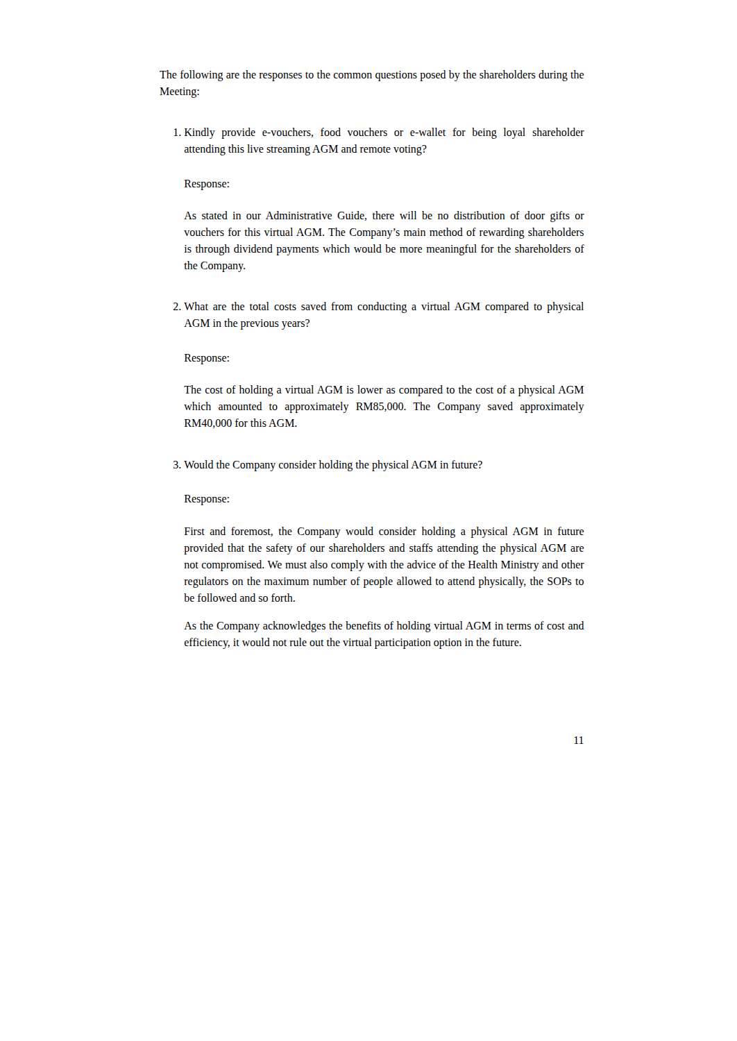The following are the responses to the common questions posed by the shareholders during the Meeting:
Kindly provide e-vouchers, food vouchers or e-wallet for being loyal shareholder attending this live streaming AGM and remote voting?
Response:
As stated in our Administrative Guide, there will be no distribution of door gifts or vouchers for this virtual AGM. The Company’s main method of rewarding shareholders is through dividend payments which would be more meaningful for the shareholders of the Company.
What are the total costs saved from conducting a virtual AGM compared to physical AGM in the previous years?
Response:
The cost of holding a virtual AGM is lower as compared to the cost of a physical AGM which amounted to approximately RM85,000. The Company saved approximately RM40,000 for this AGM.
Would the Company consider holding the physical AGM in future?
Response:
First and foremost, the Company would consider holding a physical AGM in future provided that the safety of our shareholders and staffs attending the physical AGM are not compromised. We must also comply with the advice of the Health Ministry and other regulators on the maximum number of people allowed to attend physically, the SOPs to be followed and so forth.
As the Company acknowledges the benefits of holding virtual AGM in terms of cost and efficiency, it would not rule out the virtual participation option in the future.
11